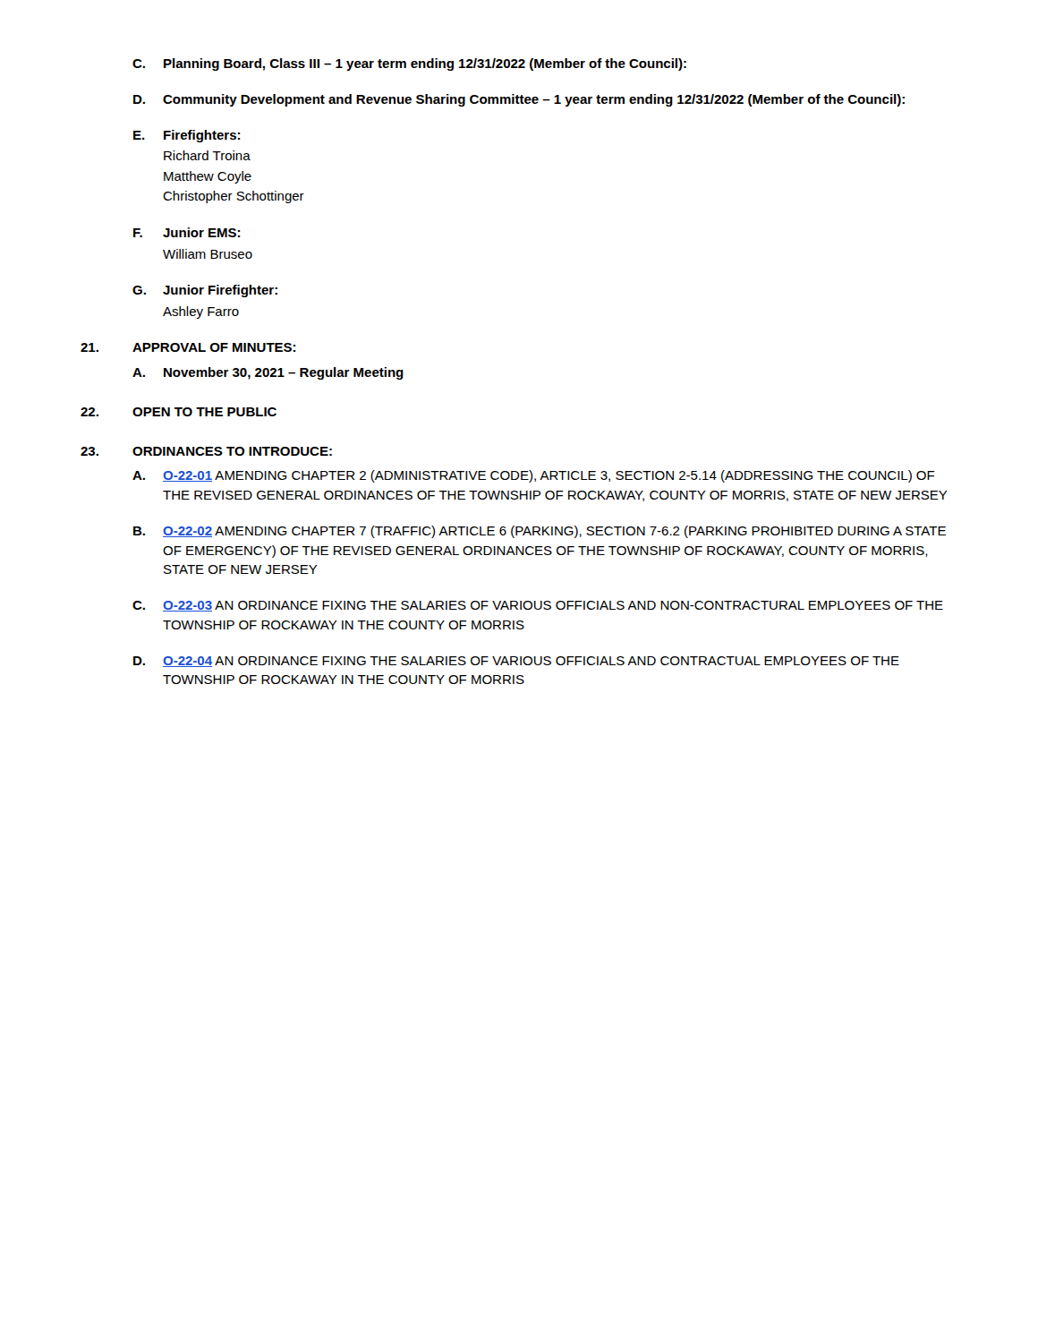C. Planning Board, Class III – 1 year term ending 12/31/2022 (Member of the Council):
D. Community Development and Revenue Sharing Committee – 1 year term ending 12/31/2022 (Member of the Council):
E. Firefighters:
Richard Troina
Matthew Coyle
Christopher Schottinger
F. Junior EMS:
William Bruseo
G. Junior Firefighter:
Ashley Farro
21. Approval of Minutes:
A. November 30, 2021 – Regular Meeting
22. Open to the Public
23. Ordinances to Introduce:
A. O-22-01 AMENDING CHAPTER 2 (ADMINISTRATIVE CODE), ARTICLE 3, SECTION 2-5.14 (ADDRESSING THE COUNCIL) OF THE REVISED GENERAL ORDINANCES OF THE TOWNSHIP OF ROCKAWAY, COUNTY OF MORRIS, STATE OF NEW JERSEY
B. O-22-02 AMENDING CHAPTER 7 (TRAFFIC) ARTICLE 6 (PARKING), SECTION 7-6.2 (PARKING PROHIBITED DURING A STATE OF EMERGENCY) OF THE REVISED GENERAL ORDINANCES OF THE TOWNSHIP OF ROCKAWAY, COUNTY OF MORRIS, STATE OF NEW JERSEY
C. O-22-03 AN ORDINANCE FIXING THE SALARIES OF VARIOUS OFFICIALS AND NON-CONTRACTURAL EMPLOYEES OF THE TOWNSHIP OF ROCKAWAY IN THE COUNTY OF MORRIS
D. O-22-04 AN ORDINANCE FIXING THE SALARIES OF VARIOUS OFFICIALS AND CONTRACTUAL EMPLOYEES OF THE TOWNSHIP OF ROCKAWAY IN THE COUNTY OF MORRIS